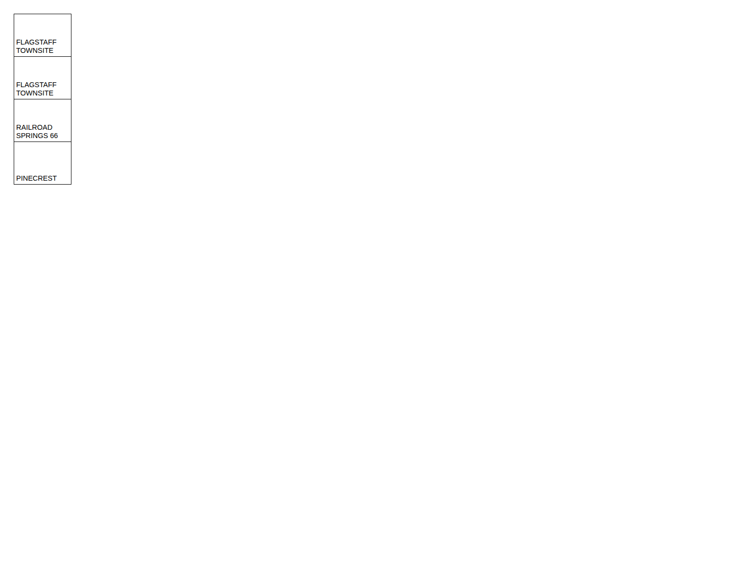| FLAGSTAFF TOWNSITE |
| FLAGSTAFF TOWNSITE |
| RAILROAD SPRINGS 66 |
| PINECREST |